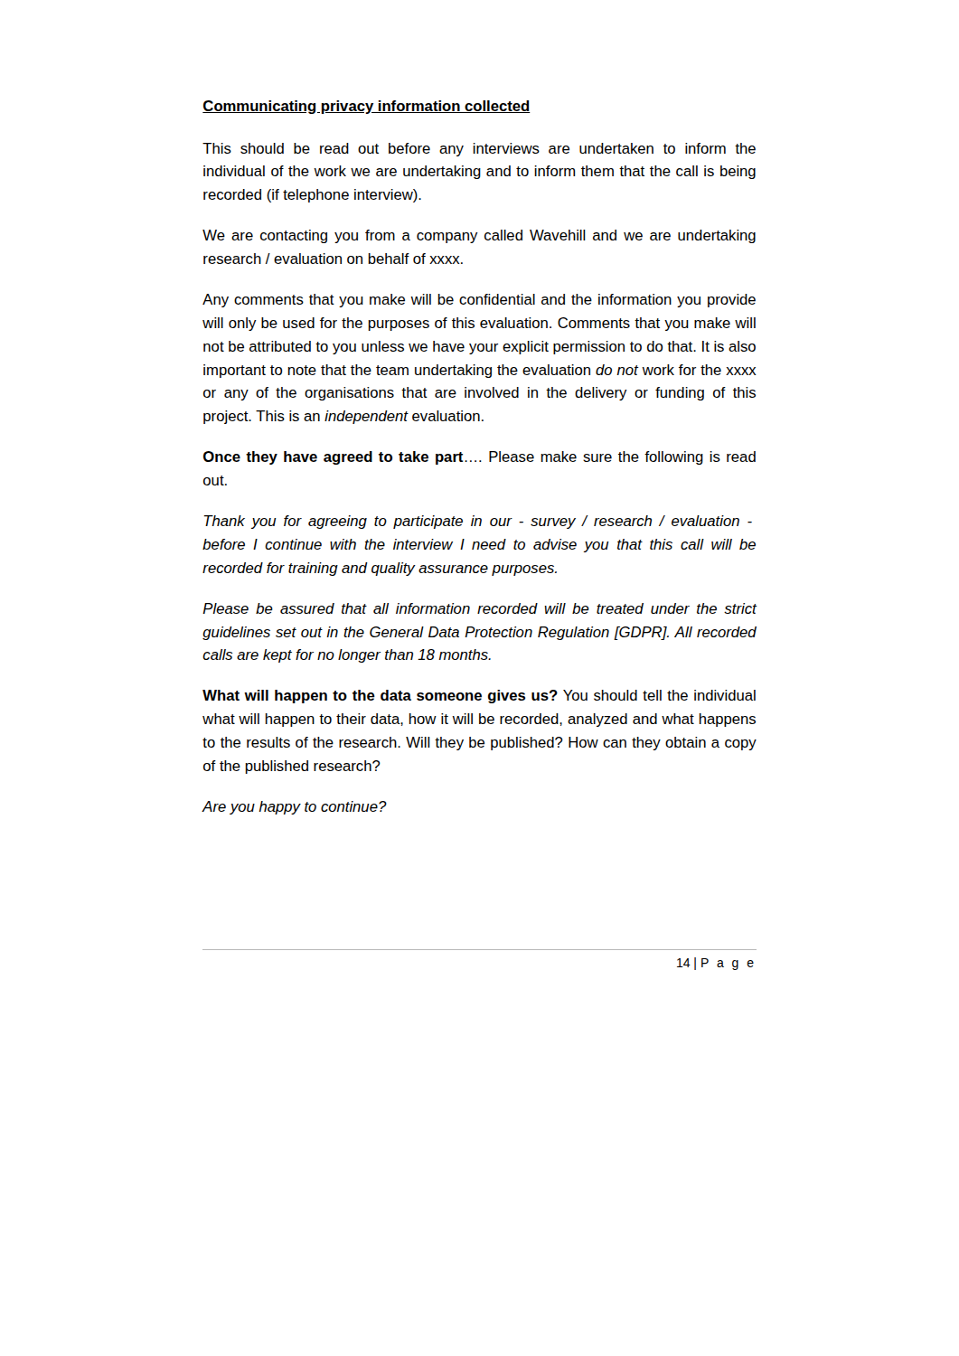Communicating privacy information collected
This should be read out before any interviews are undertaken to inform the individual of the work we are undertaking and to inform them that the call is being recorded (if telephone interview).
We are contacting you from a company called Wavehill and we are undertaking research / evaluation on behalf of xxxx.
Any comments that you make will be confidential and the information you provide will only be used for the purposes of this evaluation. Comments that you make will not be attributed to you unless we have your explicit permission to do that. It is also important to note that the team undertaking the evaluation do not work for the xxxx or any of the organisations that are involved in the delivery or funding of this project. This is an independent evaluation.
Once they have agreed to take part…. Please make sure the following is read out.
Thank you for agreeing to participate in our - survey / research / evaluation - before I continue with the interview I need to advise you that this call will be recorded for training and quality assurance purposes.
Please be assured that all information recorded will be treated under the strict guidelines set out in the General Data Protection Regulation [GDPR]. All recorded calls are kept for no longer than 18 months.
What will happen to the data someone gives us? You should tell the individual what will happen to their data, how it will be recorded, analyzed and what happens to the results of the research. Will they be published? How can they obtain a copy of the published research?
Are you happy to continue?
14 | P a g e